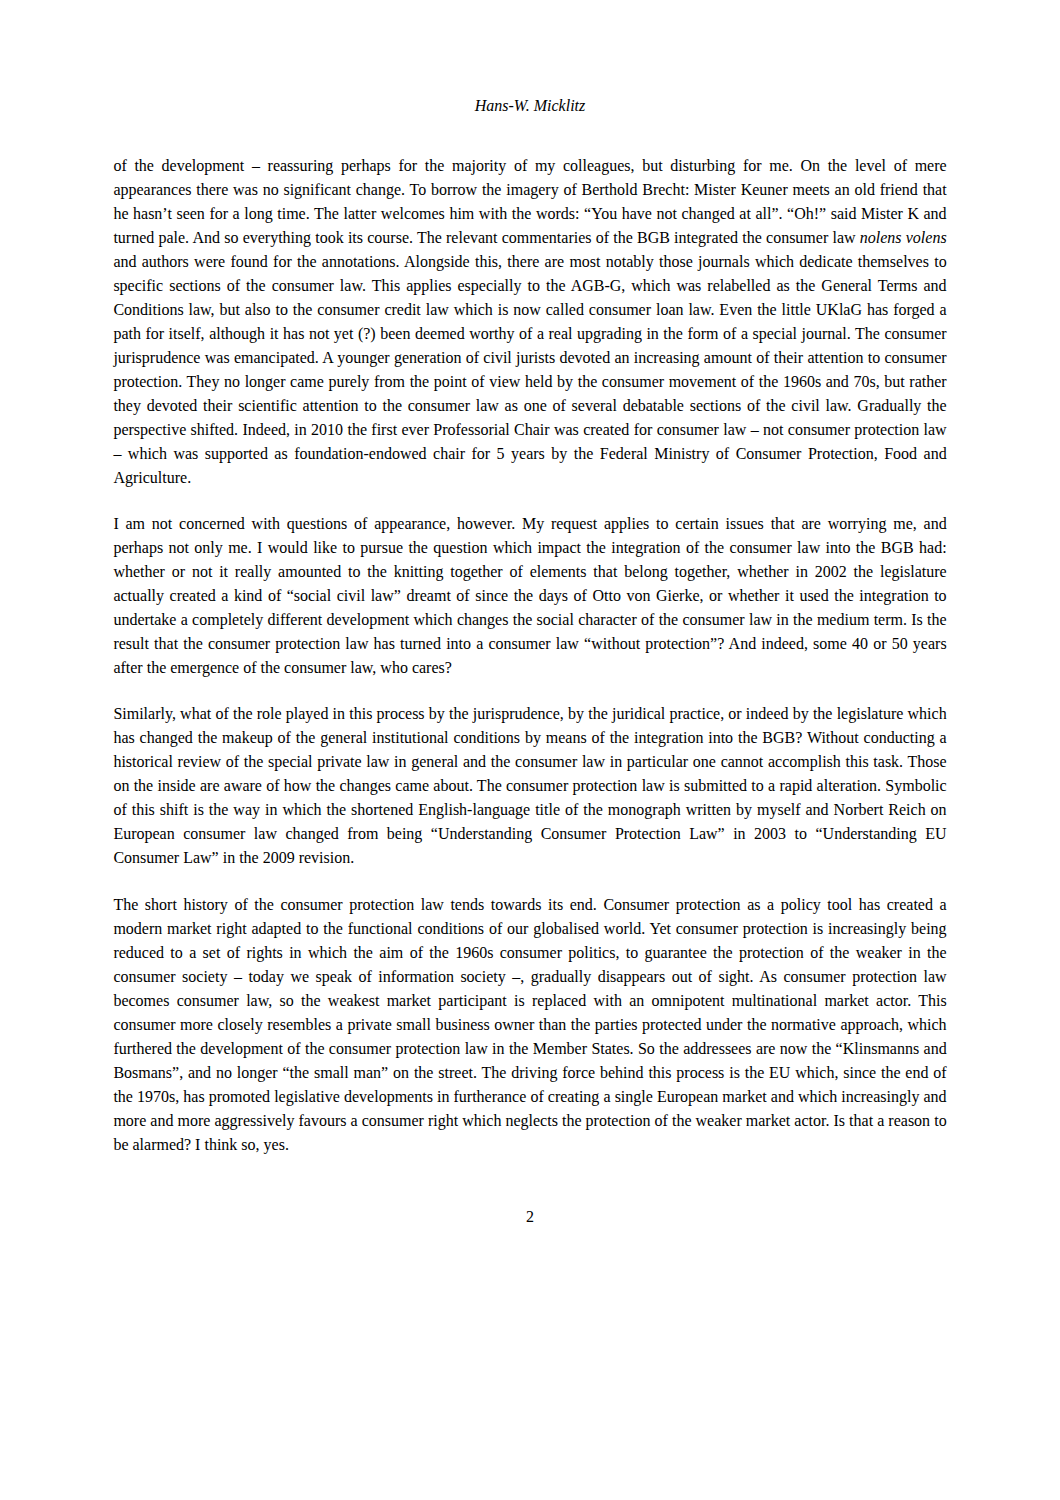Hans-W. Micklitz
of the development – reassuring perhaps for the majority of my colleagues, but disturbing for me. On the level of mere appearances there was no significant change. To borrow the imagery of Berthold Brecht: Mister Keuner meets an old friend that he hasn’t seen for a long time. The latter welcomes him with the words: “You have not changed at all”. “Oh!” said Mister K and turned pale. And so everything took its course. The relevant commentaries of the BGB integrated the consumer law nolens volens and authors were found for the annotations. Alongside this, there are most notably those journals which dedicate themselves to specific sections of the consumer law. This applies especially to the AGB-G, which was relabelled as the General Terms and Conditions law, but also to the consumer credit law which is now called consumer loan law. Even the little UKlaG has forged a path for itself, although it has not yet (?) been deemed worthy of a real upgrading in the form of a special journal. The consumer jurisprudence was emancipated. A younger generation of civil jurists devoted an increasing amount of their attention to consumer protection. They no longer came purely from the point of view held by the consumer movement of the 1960s and 70s, but rather they devoted their scientific attention to the consumer law as one of several debatable sections of the civil law. Gradually the perspective shifted. Indeed, in 2010 the first ever Professorial Chair was created for consumer law – not consumer protection law – which was supported as foundation-endowed chair for 5 years by the Federal Ministry of Consumer Protection, Food and Agriculture.
I am not concerned with questions of appearance, however. My request applies to certain issues that are worrying me, and perhaps not only me. I would like to pursue the question which impact the integration of the consumer law into the BGB had: whether or not it really amounted to the knitting together of elements that belong together, whether in 2002 the legislature actually created a kind of “social civil law” dreamt of since the days of Otto von Gierke, or whether it used the integration to undertake a completely different development which changes the social character of the consumer law in the medium term. Is the result that the consumer protection law has turned into a consumer law “without protection”? And indeed, some 40 or 50 years after the emergence of the consumer law, who cares?
Similarly, what of the role played in this process by the jurisprudence, by the juridical practice, or indeed by the legislature which has changed the makeup of the general institutional conditions by means of the integration into the BGB? Without conducting a historical review of the special private law in general and the consumer law in particular one cannot accomplish this task. Those on the inside are aware of how the changes came about. The consumer protection law is submitted to a rapid alteration. Symbolic of this shift is the way in which the shortened English-language title of the monograph written by myself and Norbert Reich on European consumer law changed from being “Understanding Consumer Protection Law” in 2003 to “Understanding EU Consumer Law” in the 2009 revision.
The short history of the consumer protection law tends towards its end. Consumer protection as a policy tool has created a modern market right adapted to the functional conditions of our globalised world. Yet consumer protection is increasingly being reduced to a set of rights in which the aim of the 1960s consumer politics, to guarantee the protection of the weaker in the consumer society – today we speak of information society –, gradually disappears out of sight. As consumer protection law becomes consumer law, so the weakest market participant is replaced with an omnipotent multinational market actor. This consumer more closely resembles a private small business owner than the parties protected under the normative approach, which furthered the development of the consumer protection law in the Member States. So the addressees are now the “Klinsmanns and Bosmans”, and no longer “the small man” on the street. The driving force behind this process is the EU which, since the end of the 1970s, has promoted legislative developments in furtherance of creating a single European market and which increasingly and more and more aggressively favours a consumer right which neglects the protection of the weaker market actor. Is that a reason to be alarmed? I think so, yes.
2